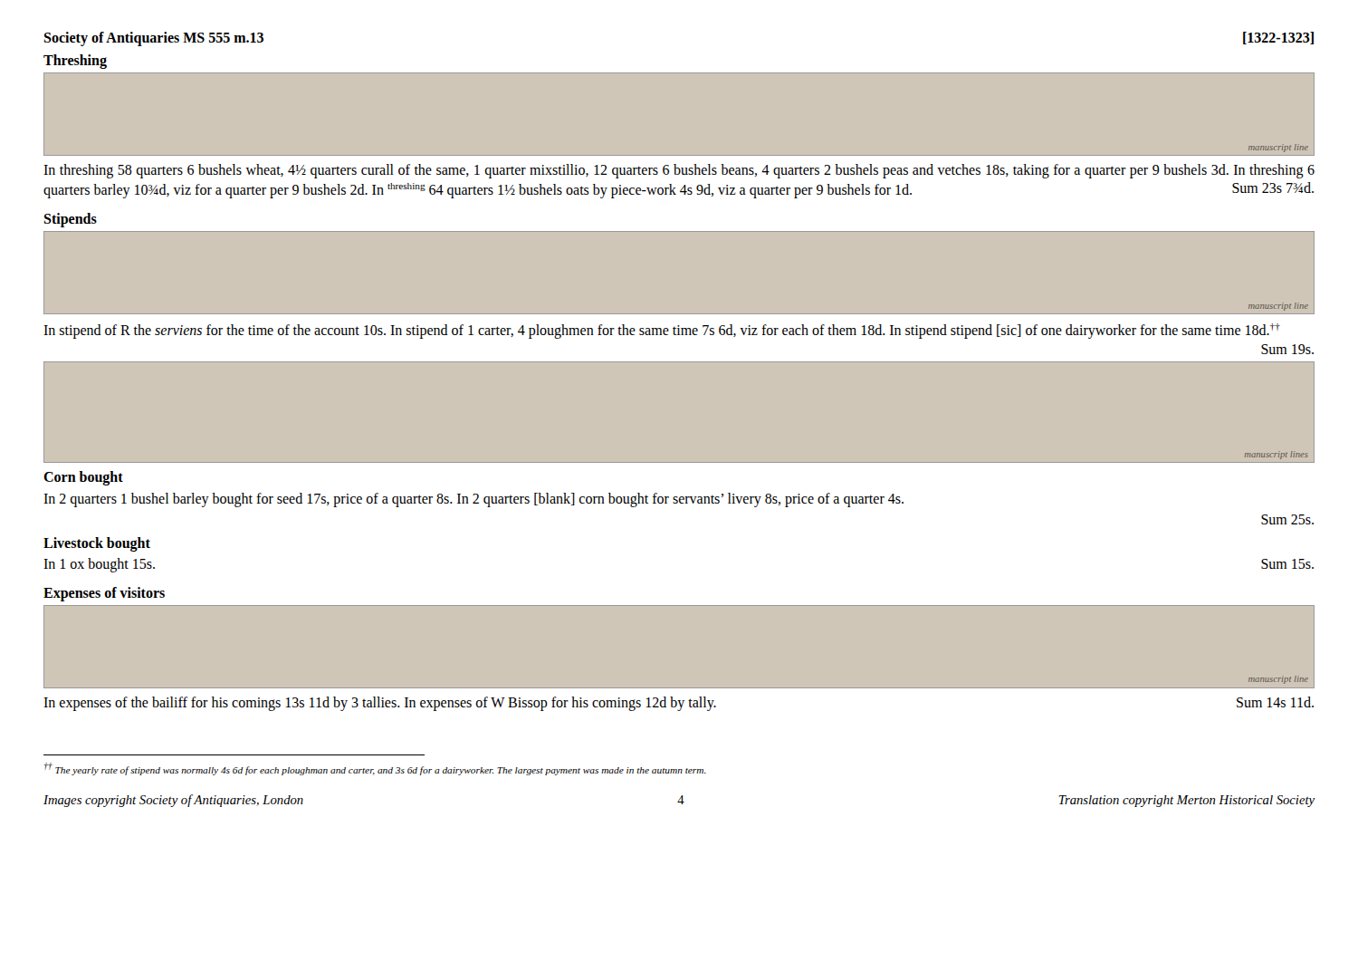Society of Antiquaries MS 555 m.13 [1322-1323]
Threshing
manuscript line
In threshing 58 quarters 6 bushels wheat, 4½ quarters curall of the same, 1 quarter mixstillio, 12 quarters 6 bushels beans, 4 quarters 2 bushels peas and vetches 18s, taking for a quarter per 9 bushels 3d. In threshing 6 quarters barley 10¾d, viz for a quarter per 9 bushels 2d. In threshing 64 quarters 1½ bushels oats by piece-work 4s 9d, viz a quarter per 9 bushels for 1d. Sum 23s 7¾d.
Stipends
manuscript line
In stipend of R the serviens for the time of the account 10s. In stipend of 1 carter, 4 ploughmen for the same time 7s 6d, viz for each of them 18d. In stipend stipend [sic] of one dairyworker for the same time 18d.†† Sum 19s.
manuscript lines
Corn bought
In 2 quarters 1 bushel barley bought for seed 17s, price of a quarter 8s. In 2 quarters [blank] corn bought for servants’ livery 8s, price of a quarter 4s.
Sum 25s.
Livestock bought
In 1 ox bought 15s. Sum 15s.
Expenses of visitors
manuscript line
In expenses of the bailiff for his comings 13s 11d by 3 tallies. In expenses of W Bissop for his comings 12d by tally. Sum 14s 11d.
†† The yearly rate of stipend was normally 4s 6d for each ploughman and carter, and 3s 6d for a dairyworker. The largest payment was made in the autumn term.
Images copyright Society of Antiquaries, London 4 Translation copyright Merton Historical Society